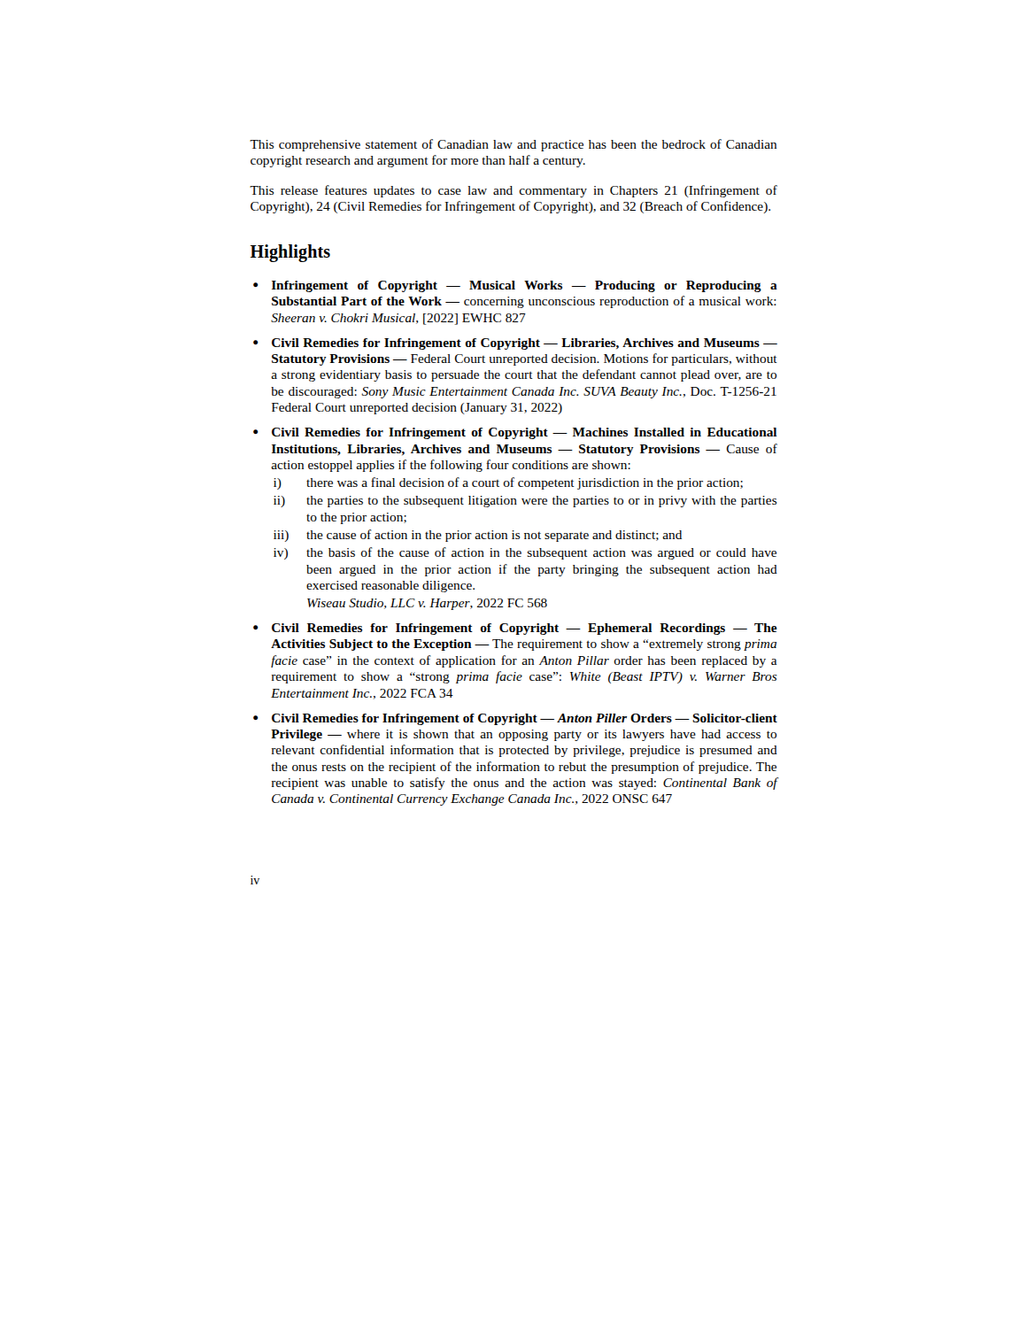This comprehensive statement of Canadian law and practice has been the bedrock of Canadian copyright research and argument for more than half a century.
This release features updates to case law and commentary in Chapters 21 (Infringement of Copyright), 24 (Civil Remedies for Infringement of Copyright), and 32 (Breach of Confidence).
Highlights
Infringement of Copyright — Musical Works — Producing or Reproducing a Substantial Part of the Work — concerning unconscious reproduction of a musical work: Sheeran v. Chokri Musical, [2022] EWHC 827
Civil Remedies for Infringement of Copyright — Libraries, Archives and Museums — Statutory Provisions — Federal Court unreported decision. Motions for particulars, without a strong evidentiary basis to persuade the court that the defendant cannot plead over, are to be discouraged: Sony Music Entertainment Canada Inc. SUVA Beauty Inc., Doc. T-1256-21 Federal Court unreported decision (January 31, 2022)
Civil Remedies for Infringement of Copyright — Machines Installed in Educational Institutions, Libraries, Archives and Museums — Statutory Provisions — Cause of action estoppel applies if the following four conditions are shown:
i) there was a final decision of a court of competent jurisdiction in the prior action;
ii) the parties to the subsequent litigation were the parties to or in privy with the parties to the prior action;
iii) the cause of action in the prior action is not separate and distinct; and
iv) the basis of the cause of action in the subsequent action was argued or could have been argued in the prior action if the party bringing the subsequent action had exercised reasonable diligence.
Wiseau Studio, LLC v. Harper, 2022 FC 568
Civil Remedies for Infringement of Copyright — Ephemeral Recordings — The Activities Subject to the Exception — The requirement to show a “extremely strong prima facie case” in the context of application for an Anton Pillar order has been replaced by a requirement to show a “strong prima facie case”: White (Beast IPTV) v. Warner Bros Entertainment Inc., 2022 FCA 34
Civil Remedies for Infringement of Copyright — Anton Piller Orders — Solicitor-client Privilege — where it is shown that an opposing party or its lawyers have had access to relevant confidential information that is protected by privilege, prejudice is presumed and the onus rests on the recipient of the information to rebut the presumption of prejudice. The recipient was unable to satisfy the onus and the action was stayed: Continental Bank of Canada v. Continental Currency Exchange Canada Inc., 2022 ONSC 647
iv